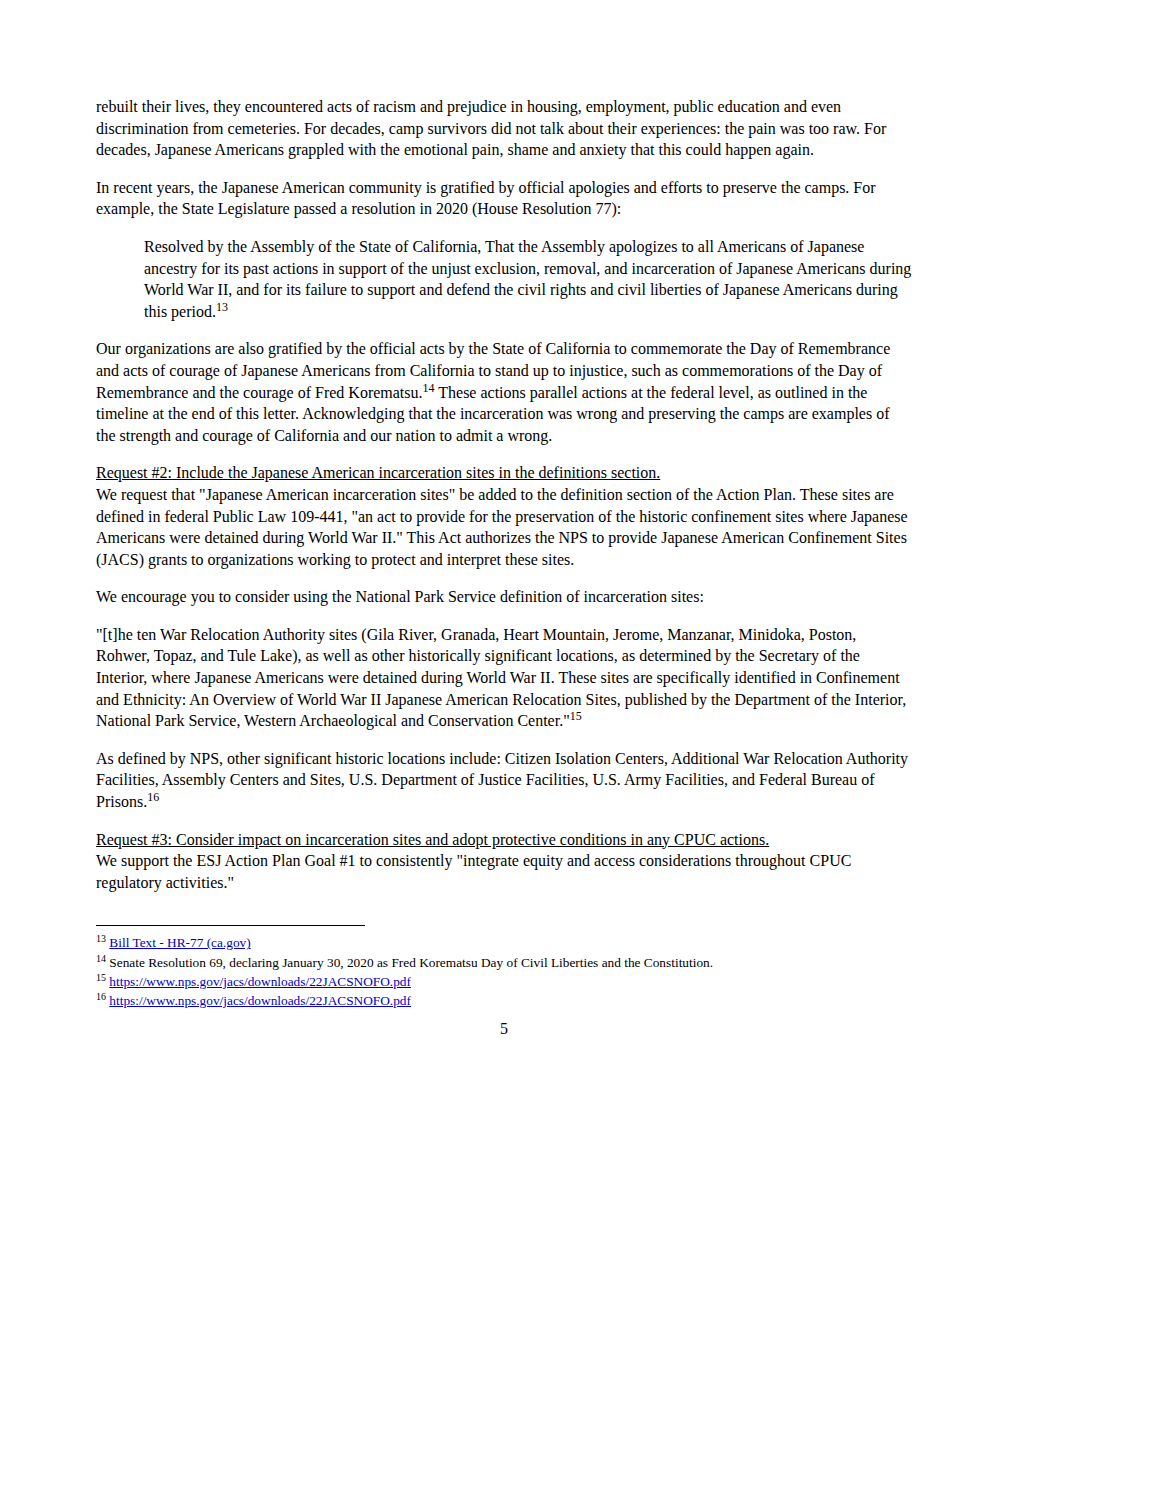rebuilt their lives, they encountered acts of racism and prejudice in housing, employment, public education and even discrimination from cemeteries. For decades, camp survivors did not talk about their experiences: the pain was too raw. For decades, Japanese Americans grappled with the emotional pain, shame and anxiety that this could happen again.
In recent years, the Japanese American community is gratified by official apologies and efforts to preserve the camps. For example, the State Legislature passed a resolution in 2020 (House Resolution 77):
Resolved by the Assembly of the State of California, That the Assembly apologizes to all Americans of Japanese ancestry for its past actions in support of the unjust exclusion, removal, and incarceration of Japanese Americans during World War II, and for its failure to support and defend the civil rights and civil liberties of Japanese Americans during this period.13
Our organizations are also gratified by the official acts by the State of California to commemorate the Day of Remembrance and acts of courage of Japanese Americans from California to stand up to injustice, such as commemorations of the Day of Remembrance and the courage of Fred Korematsu.14 These actions parallel actions at the federal level, as outlined in the timeline at the end of this letter. Acknowledging that the incarceration was wrong and preserving the camps are examples of the strength and courage of California and our nation to admit a wrong.
Request #2: Include the Japanese American incarceration sites in the definitions section.
We request that "Japanese American incarceration sites" be added to the definition section of the Action Plan. These sites are defined in federal Public Law 109-441, "an act to provide for the preservation of the historic confinement sites where Japanese Americans were detained during World War II." This Act authorizes the NPS to provide Japanese American Confinement Sites (JACS) grants to organizations working to protect and interpret these sites.
We encourage you to consider using the National Park Service definition of incarceration sites:
"[t]he ten War Relocation Authority sites (Gila River, Granada, Heart Mountain, Jerome, Manzanar, Minidoka, Poston, Rohwer, Topaz, and Tule Lake), as well as other historically significant locations, as determined by the Secretary of the Interior, where Japanese Americans were detained during World War II. These sites are specifically identified in Confinement and Ethnicity: An Overview of World War II Japanese American Relocation Sites, published by the Department of the Interior, National Park Service, Western Archaeological and Conservation Center."15
As defined by NPS, other significant historic locations include: Citizen Isolation Centers, Additional War Relocation Authority Facilities, Assembly Centers and Sites, U.S. Department of Justice Facilities, U.S. Army Facilities, and Federal Bureau of Prisons.16
Request #3: Consider impact on incarceration sites and adopt protective conditions in any CPUC actions.
We support the ESJ Action Plan Goal #1 to consistently "integrate equity and access considerations throughout CPUC regulatory activities."
13 Bill Text - HR-77 (ca.gov)
14 Senate Resolution 69, declaring January 30, 2020 as Fred Korematsu Day of Civil Liberties and the Constitution.
15 https://www.nps.gov/jacs/downloads/22JACSNOFO.pdf
16 https://www.nps.gov/jacs/downloads/22JACSNOFO.pdf
5